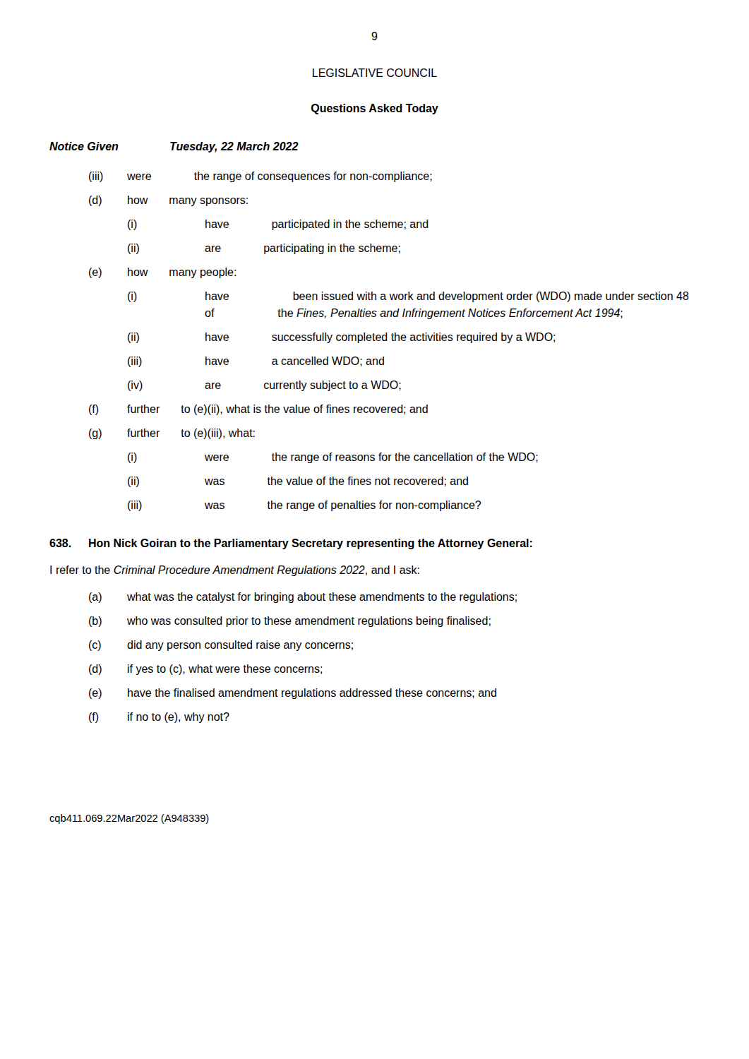9
LEGISLATIVE COUNCIL
Questions Asked Today
Notice Given Tuesday, 22 March 2022
(iii) were the range of consequences for non-compliance;
(d) how many sponsors:
(i) have participated in the scheme; and
(ii) are participating in the scheme;
(e) how many people:
(i) have been issued with a work and development order (WDO) made under section 48 of the Fines, Penalties and Infringement Notices Enforcement Act 1994;
(ii) have successfully completed the activities required by a WDO;
(iii) have a cancelled WDO; and
(iv) are currently subject to a WDO;
(f) further to (e)(ii), what is the value of fines recovered; and
(g) further to (e)(iii), what:
(i) were the range of reasons for the cancellation of the WDO;
(ii) was the value of the fines not recovered; and
(iii) was the range of penalties for non-compliance?
638. Hon Nick Goiran to the Parliamentary Secretary representing the Attorney General:
I refer to the Criminal Procedure Amendment Regulations 2022, and I ask:
(a) what was the catalyst for bringing about these amendments to the regulations;
(b) who was consulted prior to these amendment regulations being finalised;
(c) did any person consulted raise any concerns;
(d) if yes to (c), what were these concerns;
(e) have the finalised amendment regulations addressed these concerns; and
(f) if no to (e), why not?
cqb411.069.22Mar2022 (A948339)